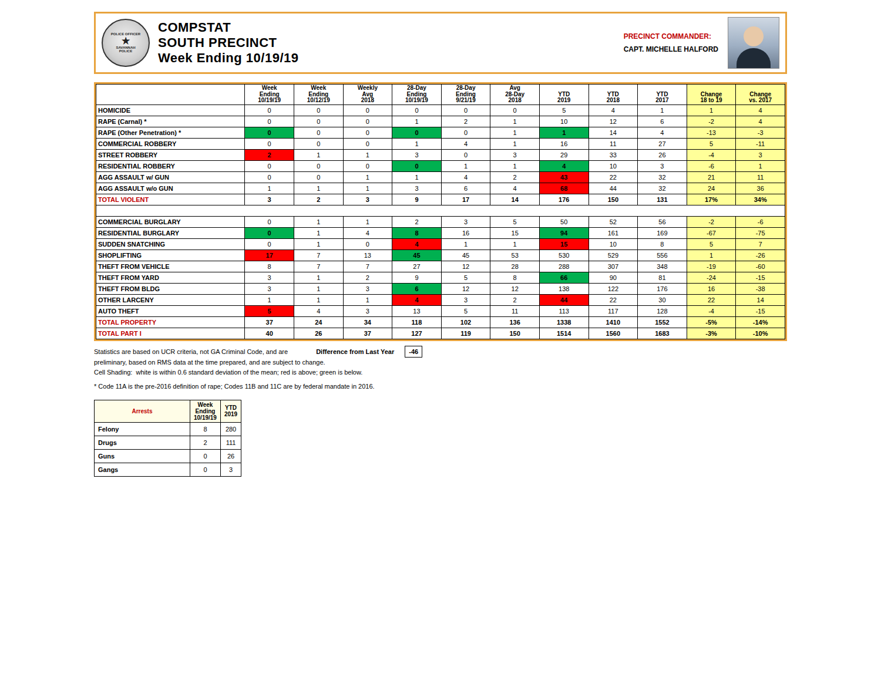POLICE OFFICER
★
SAVANNAH
POLICE
COMPSTAT
SOUTH PRECINCT
Week Ending 10/19/19
PRECINCT COMMANDER:
CAPT. MICHELLE HALFORD
| | Week Ending 10/19/19 | Week Ending 10/12/19 | Weekly Avg 2018 | 28-Day Ending 10/19/19 | 28-Day Ending 9/21/19 | Avg 28-Day 2018 | YTD 2019 | YTD 2018 | YTD 2017 | Change 18 to 19 | Change vs. 2017 |
| --- | --- | --- | --- | --- | --- | --- | --- | --- | --- | --- | --- |
| HOMICIDE | 0 | 0 | 0 | 0 | 0 | 0 | 5 | 4 | 1 | 1 | 4 |
| RAPE (Carnal) * | 0 | 0 | 0 | 1 | 2 | 1 | 10 | 12 | 6 | -2 | 4 |
| RAPE (Other Penetration) * | 0 | 0 | 0 | 0 | 0 | 1 | 1 | 14 | 4 | -13 | -3 |
| COMMERCIAL ROBBERY | 0 | 0 | 0 | 1 | 4 | 1 | 16 | 11 | 27 | 5 | -11 |
| STREET ROBBERY | 2 | 1 | 1 | 3 | 0 | 3 | 29 | 33 | 26 | -4 | 3 |
| RESIDENTIAL ROBBERY | 0 | 0 | 0 | 0 | 1 | 1 | 4 | 10 | 3 | -6 | 1 |
| AGG ASSAULT w/ GUN | 0 | 0 | 1 | 1 | 4 | 2 | 43 | 22 | 32 | 21 | 11 |
| AGG ASSAULT w/o GUN | 1 | 1 | 1 | 3 | 6 | 4 | 68 | 44 | 32 | 24 | 36 |
| TOTAL VIOLENT | 3 | 2 | 3 | 9 | 17 | 14 | 176 | 150 | 131 | 17% | 34% |
| COMMERCIAL BURGLARY | 0 | 1 | 1 | 2 | 3 | 5 | 50 | 52 | 56 | -2 | -6 |
| RESIDENTIAL BURGLARY | 0 | 1 | 4 | 8 | 16 | 15 | 94 | 161 | 169 | -67 | -75 |
| SUDDEN SNATCHING | 0 | 1 | 0 | 4 | 1 | 1 | 15 | 10 | 8 | 5 | 7 |
| SHOPLIFTING | 17 | 7 | 13 | 45 | 45 | 53 | 530 | 529 | 556 | 1 | -26 |
| THEFT FROM VEHICLE | 8 | 7 | 7 | 27 | 12 | 28 | 288 | 307 | 348 | -19 | -60 |
| THEFT FROM YARD | 3 | 1 | 2 | 9 | 5 | 8 | 66 | 90 | 81 | -24 | -15 |
| THEFT FROM BLDG | 3 | 1 | 3 | 6 | 12 | 12 | 138 | 122 | 176 | 16 | -38 |
| OTHER LARCENY | 1 | 1 | 1 | 4 | 3 | 2 | 44 | 22 | 30 | 22 | 14 |
| AUTO THEFT | 5 | 4 | 3 | 13 | 5 | 11 | 113 | 117 | 128 | -4 | -15 |
| TOTAL PROPERTY | 37 | 24 | 34 | 118 | 102 | 136 | 1338 | 1410 | 1552 | -5% | -14% |
| TOTAL PART I | 40 | 26 | 37 | 127 | 119 | 150 | 1514 | 1560 | 1683 | -3% | -10% |
Statistics are based on UCR criteria, not GA Criminal Code, and are Difference from Last Year -46
preliminary, based on RMS data at the time prepared, and are subject to change.
Cell Shading: white is within 0.6 standard deviation of the mean; red is above; green is below.
* Code 11A is the pre-2016 definition of rape; Codes 11B and 11C are by federal mandate in 2016.
| Arrests | Week Ending 10/19/19 | YTD 2019 |
| --- | --- | --- |
| Felony | 8 | 280 |
| Drugs | 2 | 111 |
| Guns | 0 | 26 |
| Gangs | 0 | 3 |